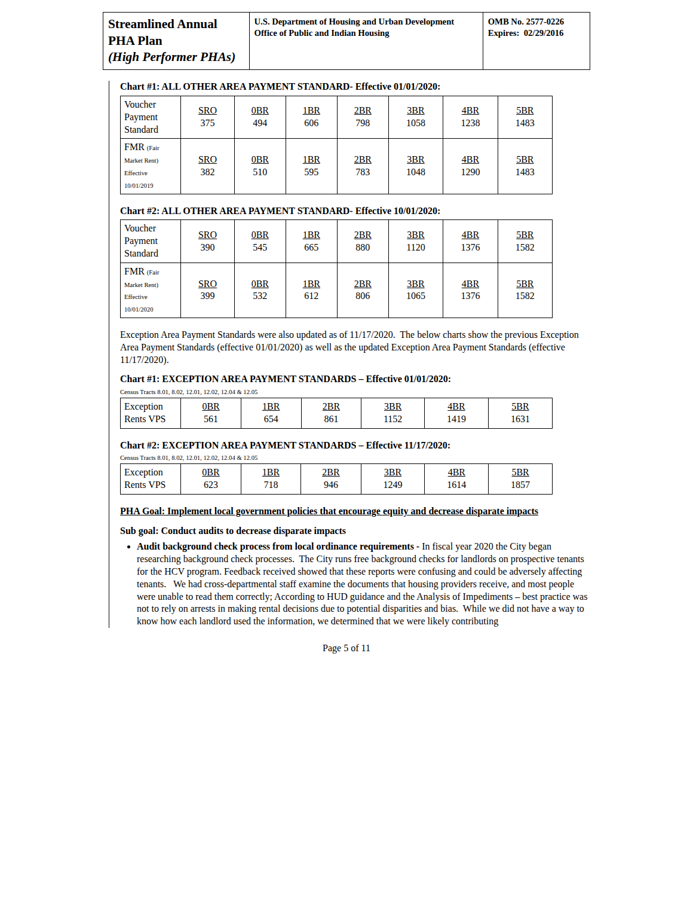| Streamlined Annual PHA Plan (High Performer PHAs) | U.S. Department of Housing and Urban Development Office of Public and Indian Housing | OMB No. 2577-0226 Expires: 02/29/2016 |
Chart #1: ALL OTHER AREA PAYMENT STANDARD- Effective 01/01/2020:
| Voucher Payment Standard | SRO 375 | 0BR 494 | 1BR 606 | 2BR 798 | 3BR 1058 | 4BR 1238 | 5BR 1483 |
| FMR (Fair Market Rent) Effective 10/01/2019 | SRO 382 | 0BR 510 | 1BR 595 | 2BR 783 | 3BR 1048 | 4BR 1290 | 5BR 1483 |
Chart #2: ALL OTHER AREA PAYMENT STANDARD- Effective 10/01/2020:
| Voucher Payment Standard | SRO 390 | 0BR 545 | 1BR 665 | 2BR 880 | 3BR 1120 | 4BR 1376 | 5BR 1582 |
| FMR (Fair Market Rent) Effective 10/01/2020 | SRO 399 | 0BR 532 | 1BR 612 | 2BR 806 | 3BR 1065 | 4BR 1376 | 5BR 1582 |
Exception Area Payment Standards were also updated as of 11/17/2020. The below charts show the previous Exception Area Payment Standards (effective 01/01/2020) as well as the updated Exception Area Payment Standards (effective 11/17/2020).
Chart #1: EXCEPTION AREA PAYMENT STANDARDS – Effective 01/01/2020:
Census Tracts 8.01, 8.02, 12.01, 12.02, 12.04 & 12.05
| Exception Rents VPS | 0BR 561 | 1BR 654 | 2BR 861 | 3BR 1152 | 4BR 1419 | 5BR 1631 |
Chart #2: EXCEPTION AREA PAYMENT STANDARDS – Effective 11/17/2020:
Census Tracts 8.01, 8.02, 12.01, 12.02, 12.04 & 12.05
| Exception Rents VPS | 0BR 623 | 1BR 718 | 2BR 946 | 3BR 1249 | 4BR 1614 | 5BR 1857 |
PHA Goal: Implement local government policies that encourage equity and decrease disparate impacts
Sub goal: Conduct audits to decrease disparate impacts
Audit background check process from local ordinance requirements - In fiscal year 2020 the City began researching background check processes. The City runs free background checks for landlords on prospective tenants for the HCV program. Feedback received showed that these reports were confusing and could be adversely affecting tenants. We had cross-departmental staff examine the documents that housing providers receive, and most people were unable to read them correctly; According to HUD guidance and the Analysis of Impediments – best practice was not to rely on arrests in making rental decisions due to potential disparities and bias. While we did not have a way to know how each landlord used the information, we determined that we were likely contributing
Page 5 of 11